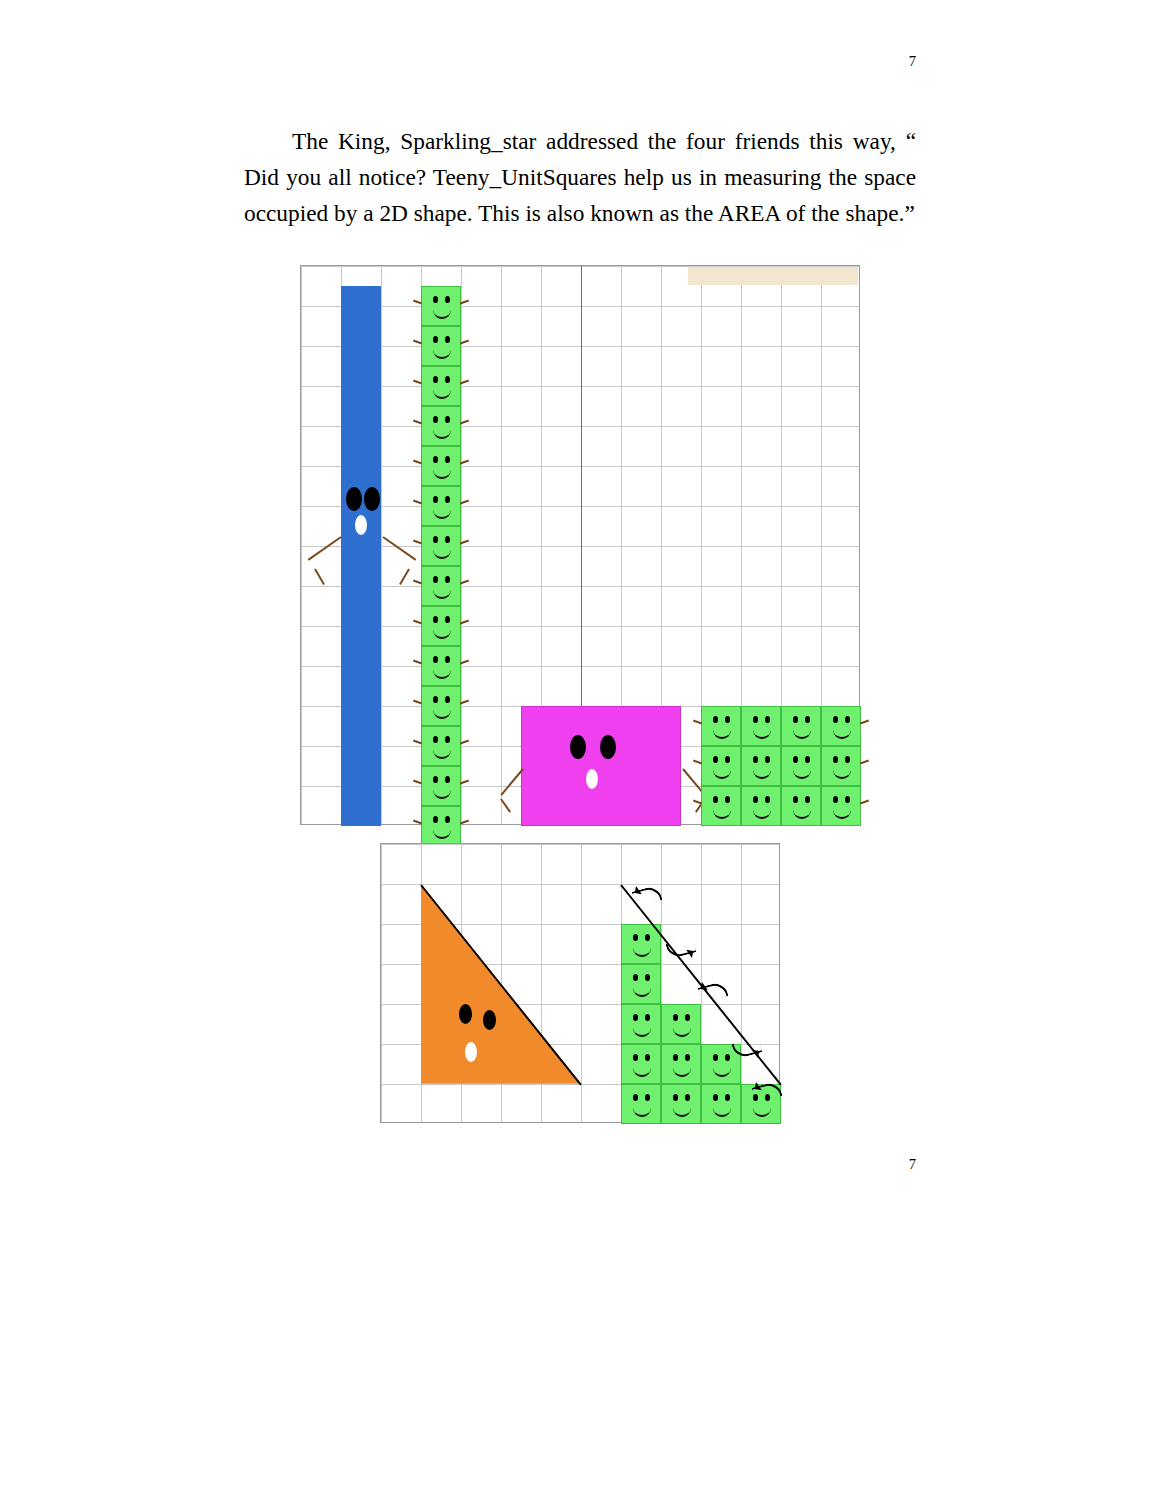7
The King, Sparkling_star addressed the four friends this way, “ Did you all notice? Teeny_UnitSquares help us in measuring the space occupied by a 2D shape. This is also known as the AREA of the shape.”
7